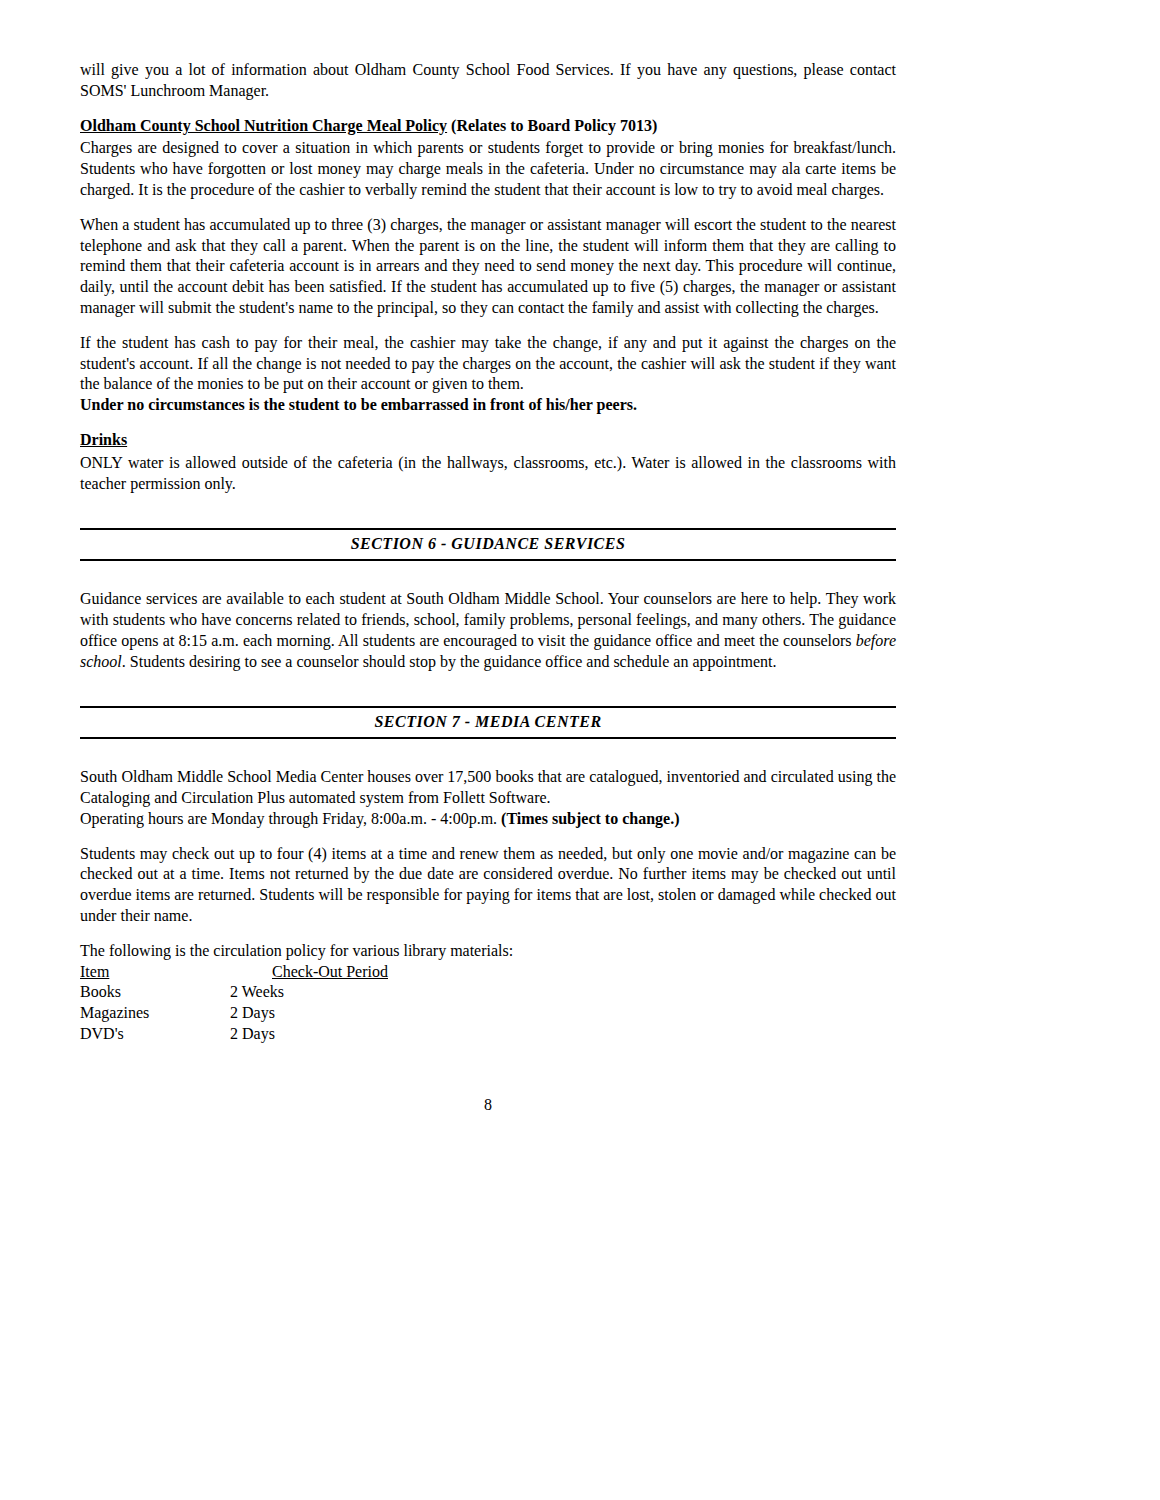will give you a lot of information about Oldham County School Food Services. If you have any questions, please contact SOMS' Lunchroom Manager.
Oldham County School Nutrition Charge Meal Policy (Relates to Board Policy 7013)
Charges are designed to cover a situation in which parents or students forget to provide or bring monies for breakfast/lunch. Students who have forgotten or lost money may charge meals in the cafeteria. Under no circumstance may ala carte items be charged. It is the procedure of the cashier to verbally remind the student that their account is low to try to avoid meal charges.
When a student has accumulated up to three (3) charges, the manager or assistant manager will escort the student to the nearest telephone and ask that they call a parent. When the parent is on the line, the student will inform them that they are calling to remind them that their cafeteria account is in arrears and they need to send money the next day. This procedure will continue, daily, until the account debit has been satisfied. If the student has accumulated up to five (5) charges, the manager or assistant manager will submit the student's name to the principal, so they can contact the family and assist with collecting the charges.
If the student has cash to pay for their meal, the cashier may take the change, if any and put it against the charges on the student's account. If all the change is not needed to pay the charges on the account, the cashier will ask the student if they want the balance of the monies to be put on their account or given to them.
Under no circumstances is the student to be embarrassed in front of his/her peers.
Drinks
ONLY water is allowed outside of the cafeteria (in the hallways, classrooms, etc.). Water is allowed in the classrooms with teacher permission only.
SECTION 6 - GUIDANCE SERVICES
Guidance services are available to each student at South Oldham Middle School. Your counselors are here to help. They work with students who have concerns related to friends, school, family problems, personal feelings, and many others. The guidance office opens at 8:15 a.m. each morning. All students are encouraged to visit the guidance office and meet the counselors before school. Students desiring to see a counselor should stop by the guidance office and schedule an appointment.
SECTION 7 - MEDIA CENTER
South Oldham Middle School Media Center houses over 17,500 books that are catalogued, inventoried and circulated using the Cataloging and Circulation Plus automated system from Follett Software.
Operating hours are Monday through Friday, 8:00a.m. - 4:00p.m. (Times subject to change.)
Students may check out up to four (4) items at a time and renew them as needed, but only one movie and/or magazine can be checked out at a time. Items not returned by the due date are considered overdue. No further items may be checked out until overdue items are returned. Students will be responsible for paying for items that are lost, stolen or damaged while checked out under their name.
The following is the circulation policy for various library materials:
| Item | Check-Out Period |
| Books | 2 Weeks |
| Magazines | 2 Days |
| DVD's | 2 Days |
8